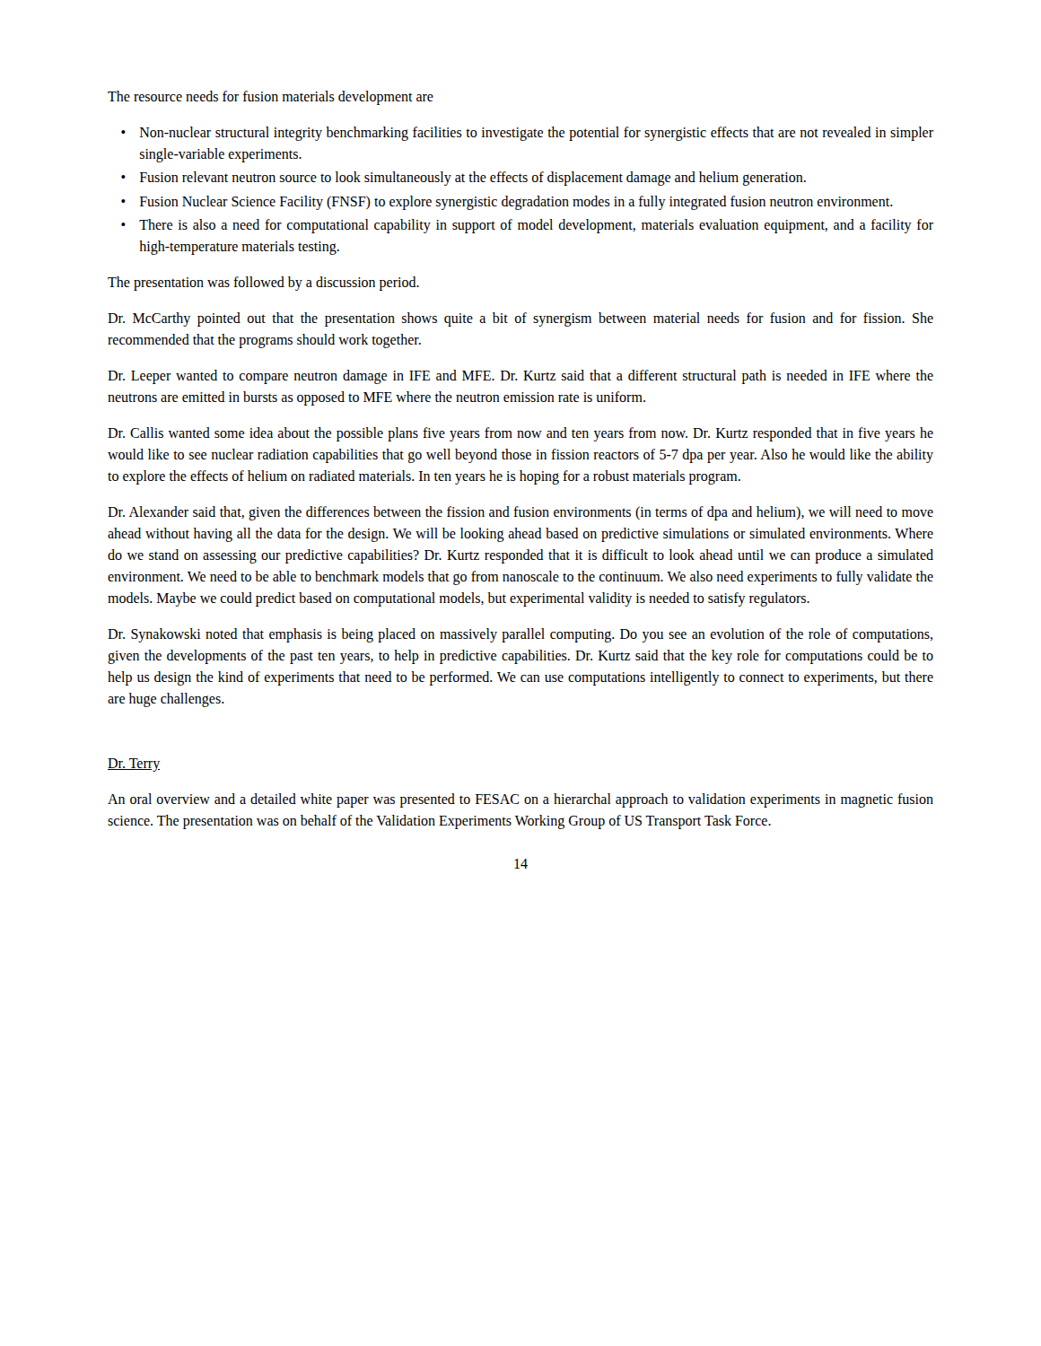The resource needs for fusion materials development are
Non-nuclear structural integrity benchmarking facilities to investigate the potential for synergistic effects that are not revealed in simpler single-variable experiments.
Fusion relevant neutron source to look simultaneously at the effects of displacement damage and helium generation.
Fusion Nuclear Science Facility (FNSF) to explore synergistic degradation modes in a fully integrated fusion neutron environment.
There is also a need for computational capability in support of model development, materials evaluation equipment, and a facility for high-temperature materials testing.
The presentation was followed by a discussion period.
Dr. McCarthy pointed out that the presentation shows quite a bit of synergism between material needs for fusion and for fission. She recommended that the programs should work together.
Dr. Leeper wanted to compare neutron damage in IFE and MFE. Dr. Kurtz said that a different structural path is needed in IFE where the neutrons are emitted in bursts as opposed to MFE where the neutron emission rate is uniform.
Dr. Callis wanted some idea about the possible plans five years from now and ten years from now. Dr. Kurtz responded that in five years he would like to see nuclear radiation capabilities that go well beyond those in fission reactors of 5-7 dpa per year. Also he would like the ability to explore the effects of helium on radiated materials. In ten years he is hoping for a robust materials program.
Dr. Alexander said that, given the differences between the fission and fusion environments (in terms of dpa and helium), we will need to move ahead without having all the data for the design. We will be looking ahead based on predictive simulations or simulated environments. Where do we stand on assessing our predictive capabilities? Dr. Kurtz responded that it is difficult to look ahead until we can produce a simulated environment. We need to be able to benchmark models that go from nanoscale to the continuum. We also need experiments to fully validate the models. Maybe we could predict based on computational models, but experimental validity is needed to satisfy regulators.
Dr. Synakowski noted that emphasis is being placed on massively parallel computing. Do you see an evolution of the role of computations, given the developments of the past ten years, to help in predictive capabilities. Dr. Kurtz said that the key role for computations could be to help us design the kind of experiments that need to be performed. We can use computations intelligently to connect to experiments, but there are huge challenges.
Dr. Terry
An oral overview and a detailed white paper was presented to FESAC on a hierarchal approach to validation experiments in magnetic fusion science. The presentation was on behalf of the Validation Experiments Working Group of US Transport Task Force.
14